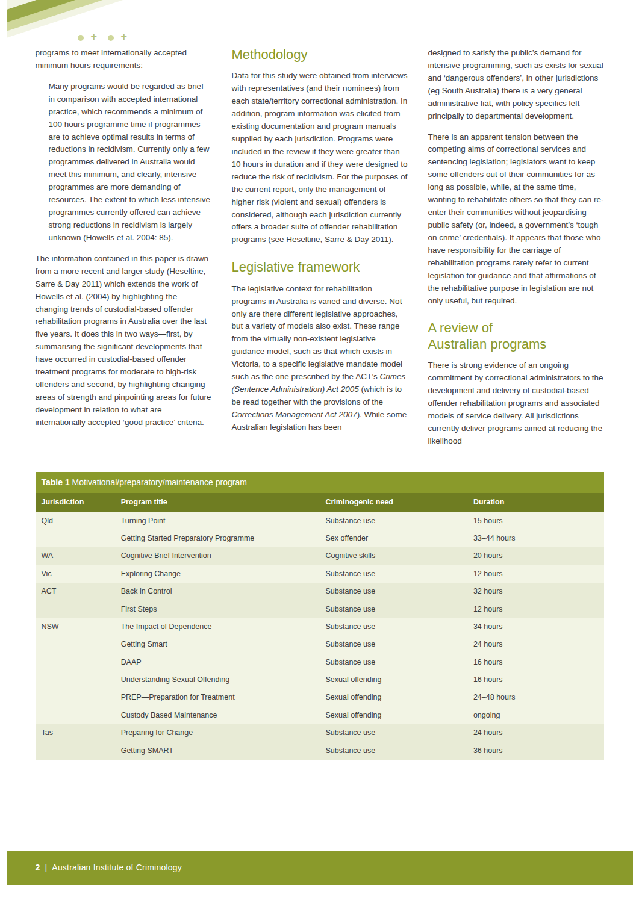+
+
programs to meet internationally accepted minimum hours requirements:
Many programs would be regarded as brief in comparison with accepted international practice, which recommends a minimum of 100 hours programme time if programmes are to achieve optimal results in terms of reductions in recidivism. Currently only a few programmes delivered in Australia would meet this minimum, and clearly, intensive programmes are more demanding of resources. The extent to which less intensive programmes currently offered can achieve strong reductions in recidivism is largely unknown (Howells et al. 2004: 85).
The information contained in this paper is drawn from a more recent and larger study (Heseltine, Sarre & Day 2011) which extends the work of Howells et al. (2004) by highlighting the changing trends of custodial-based offender rehabilitation programs in Australia over the last five years. It does this in two ways—first, by summarising the significant developments that have occurred in custodial-based offender treatment programs for moderate to high-risk offenders and second, by highlighting changing areas of strength and pinpointing areas for future development in relation to what are internationally accepted ‘good practice’ criteria.
Methodology
Data for this study were obtained from interviews with representatives (and their nominees) from each state/territory correctional administration. In addition, program information was elicited from existing documentation and program manuals supplied by each jurisdiction. Programs were included in the review if they were greater than 10 hours in duration and if they were designed to reduce the risk of recidivism. For the purposes of the current report, only the management of higher risk (violent and sexual) offenders is considered, although each jurisdiction currently offers a broader suite of offender rehabilitation programs (see Heseltine, Sarre & Day 2011).
Legislative framework
The legislative context for rehabilitation programs in Australia is varied and diverse. Not only are there different legislative approaches, but a variety of models also exist. These range from the virtually non-existent legislative guidance model, such as that which exists in Victoria, to a specific legislative mandate model such as the one prescribed by the ACT’s Crimes (Sentence Administration) Act 2005 (which is to be read together with the provisions of the Corrections Management Act 2007). While some Australian legislation has been
designed to satisfy the public’s demand for intensive programming, such as exists for sexual and ‘dangerous offenders’, in other jurisdictions (eg South Australia) there is a very general administrative fiat, with policy specifics left principally to departmental development.
There is an apparent tension between the competing aims of correctional services and sentencing legislation; legislators want to keep some offenders out of their communities for as long as possible, while, at the same time, wanting to rehabilitate others so that they can re-enter their communities without jeopardising public safety (or, indeed, a government’s ‘tough on crime’ credentials). It appears that those who have responsibility for the carriage of rehabilitation programs rarely refer to current legislation for guidance and that affirmations of the rehabilitative purpose in legislation are not only useful, but required.
A review of
Australian programs
There is strong evidence of an ongoing commitment by correctional administrators to the development and delivery of custodial-based offender rehabilitation programs and associated models of service delivery. All jurisdictions currently deliver programs aimed at reducing the likelihood
Table 1 Motivational/preparatory/maintenance program
| Jurisdiction | Program title | Criminogenic need | Duration |
| --- | --- | --- | --- |
| Qld | Turning Point | Substance use | 15 hours |
| | Getting Started Preparatory Programme | Sex offender | 33–44 hours |
| WA | Cognitive Brief Intervention | Cognitive skills | 20 hours |
| Vic | Exploring Change | Substance use | 12 hours |
| ACT | Back in Control | Substance use | 32 hours |
| | First Steps | Substance use | 12 hours |
| NSW | The Impact of Dependence | Substance use | 34 hours |
| | Getting Smart | Substance use | 24 hours |
| | DAAP | Substance use | 16 hours |
| | Understanding Sexual Offending | Sexual offending | 16 hours |
| | PREP—Preparation for Treatment | Sexual offending | 24–48 hours |
| | Custody Based Maintenance | Sexual offending | ongoing |
| Tas | Preparing for Change | Substance use | 24 hours |
| | Getting SMART | Substance use | 36 hours |
2|Australian Institute of Criminology